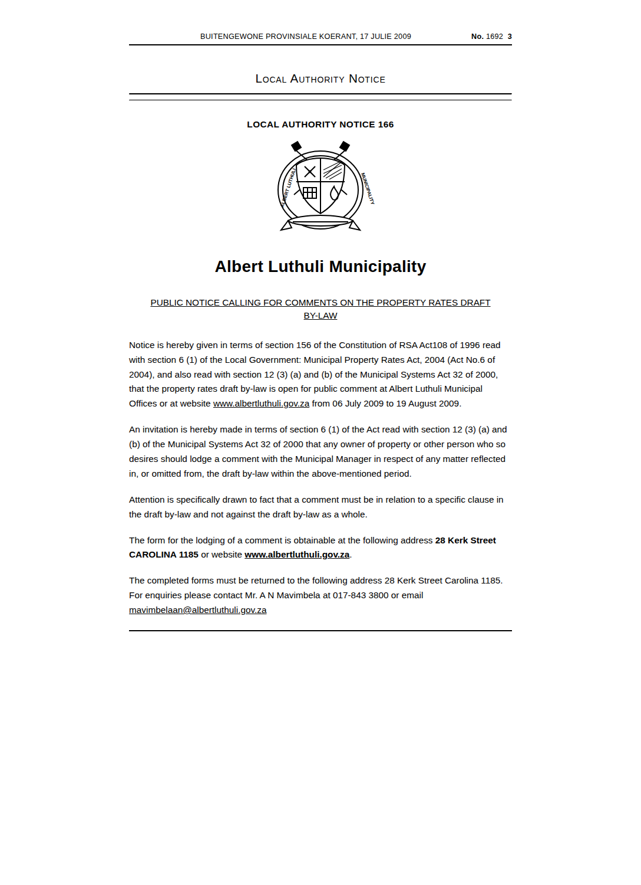BUITENGEWONE PROVINSIALE KOERANT, 17 JULIE 2009 No. 1692 3
Local Authority Notice
LOCAL AUTHORITY NOTICE 166
ALBERT LUTHULI MUNICIPALITY
Albert Luthuli Municipality
PUBLIC NOTICE CALLING FOR COMMENTS ON THE PROPERTY RATES DRAFT BY-LAW
Notice is hereby given in terms of section 156 of the Constitution of RSA Act108 of 1996 read with section 6 (1) of the Local Government: Municipal Property Rates Act, 2004 (Act No.6 of 2004), and also read with section 12 (3) (a) and (b) of the Municipal Systems Act 32 of 2000, that the property rates draft by-law is open for public comment at Albert Luthuli Municipal Offices or at website www.albertluthuli.gov.za from 06 July 2009 to 19 August 2009.
An invitation is hereby made in terms of section 6 (1) of the Act read with section 12 (3) (a) and (b) of the Municipal Systems Act 32 of 2000 that any owner of property or other person who so desires should lodge a comment with the Municipal Manager in respect of any matter reflected in, or omitted from, the draft by-law within the above-mentioned period.
Attention is specifically drawn to fact that a comment must be in relation to a specific clause in the draft by-law and not against the draft by-law as a whole.
The form for the lodging of a comment is obtainable at the following address 28 Kerk Street CAROLINA 1185 or website www.albertluthuli.gov.za.
The completed forms must be returned to the following address 28 Kerk Street Carolina 1185. For enquiries please contact Mr. A N Mavimbela at 017-843 3800 or email mavimbelaan@albertluthuli.gov.za